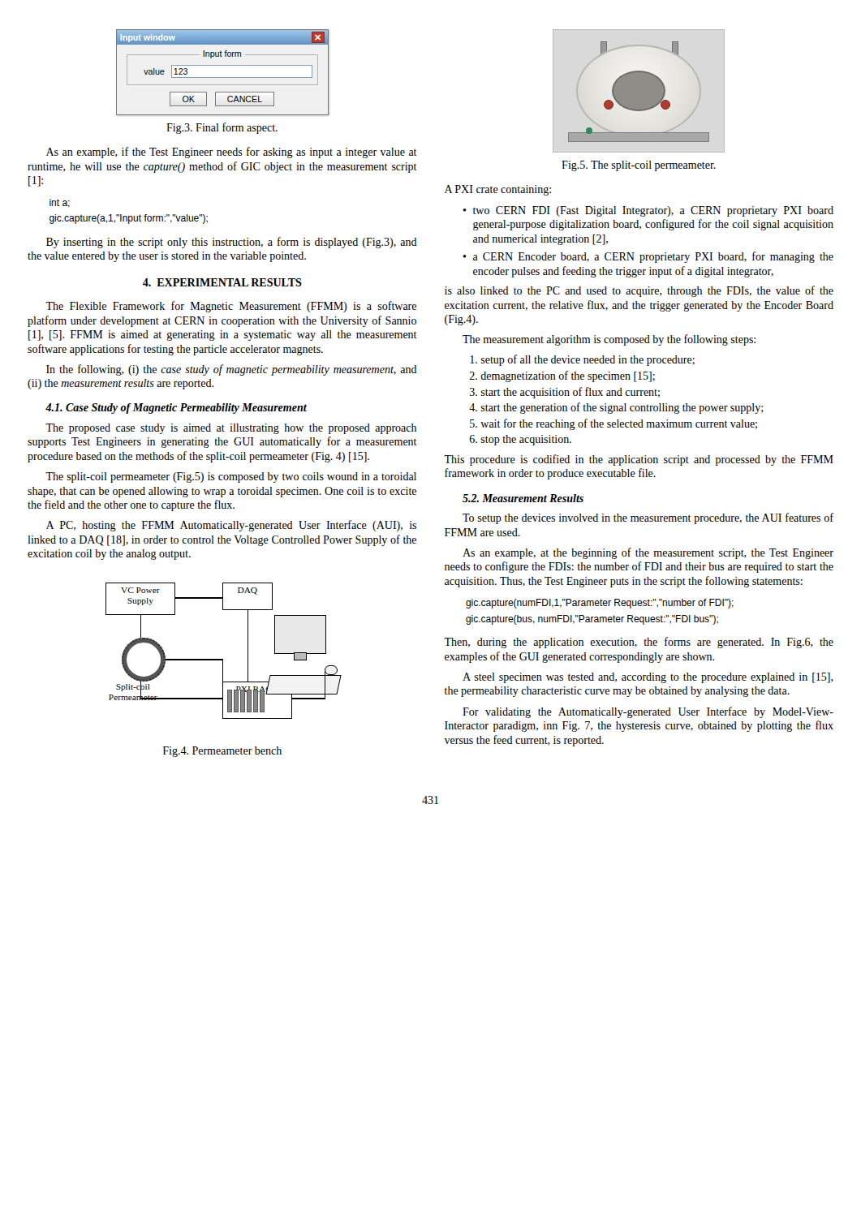Input window ✕
Input form
value
OK CANCEL
Fig.3. Final form aspect.
As an example, if the Test Engineer needs for asking as input a integer value at runtime, he will use the capture() method of GIC object in the measurement script [1]:
int a;
gic.capture(a,1,"Input form:","value");
By inserting in the script only this instruction, a form is displayed (Fig.3), and the value entered by the user is stored in the variable pointed.
4. EXPERIMENTAL RESULTS
The Flexible Framework for Magnetic Measurement (FFMM) is a software platform under development at CERN in cooperation with the University of Sannio [1], [5]. FFMM is aimed at generating in a systematic way all the measurement software applications for testing the particle accelerator magnets.
In the following, (i) the case study of magnetic permeability measurement, and (ii) the measurement results are reported.
4.1. Case Study of Magnetic Permeability Measurement
The proposed case study is aimed at illustrating how the proposed approach supports Test Engineers in generating the GUI automatically for a measurement procedure based on the methods of the split-coil permeameter (Fig. 4) [15].
The split-coil permeameter (Fig.5) is composed by two coils wound in a toroidal shape, that can be opened allowing to wrap a toroidal specimen. One coil is to excite the field and the other one to capture the flux.
A PC, hosting the FFMM Automatically-generated User Interface (AUI), is linked to a DAQ [18], in order to control the Voltage Controlled Power Supply of the excitation coil by the analog output.
VC Power
Supply
DAQ
PXI RACK
Split-coil
Permeameter
Fig.4. Permeameter bench
Fig.5. The split-coil permeameter.
A PXI crate containing:
two CERN FDI (Fast Digital Integrator), a CERN proprietary PXI board general-purpose digitalization board, configured for the coil signal acquisition and numerical integration [2],
a CERN Encoder board, a CERN proprietary PXI board, for managing the encoder pulses and feeding the trigger input of a digital integrator,
is also linked to the PC and used to acquire, through the FDIs, the value of the excitation current, the relative flux, and the trigger generated by the Encoder Board (Fig.4).
The measurement algorithm is composed by the following steps:
setup of all the device needed in the procedure;
demagnetization of the specimen [15];
start the acquisition of flux and current;
start the generation of the signal controlling the power supply;
wait for the reaching of the selected maximum current value;
stop the acquisition.
This procedure is codified in the application script and processed by the FFMM framework in order to produce executable file.
5.2. Measurement Results
To setup the devices involved in the measurement procedure, the AUI features of FFMM are used.
As an example, at the beginning of the measurement script, the Test Engineer needs to configure the FDIs: the number of FDI and their bus are required to start the acquisition. Thus, the Test Engineer puts in the script the following statements:
gic.capture(numFDI,1,"Parameter Request:","number of FDI");
gic.capture(bus, numFDI,"Parameter Request:","FDI bus");
Then, during the application execution, the forms are generated. In Fig.6, the examples of the GUI generated correspondingly are shown.
A steel specimen was tested and, according to the procedure explained in [15], the permeability characteristic curve may be obtained by analysing the data.
For validating the Automatically-generated User Interface by Model-View-Interactor paradigm, inn Fig. 7, the hysteresis curve, obtained by plotting the flux versus the feed current, is reported.
431